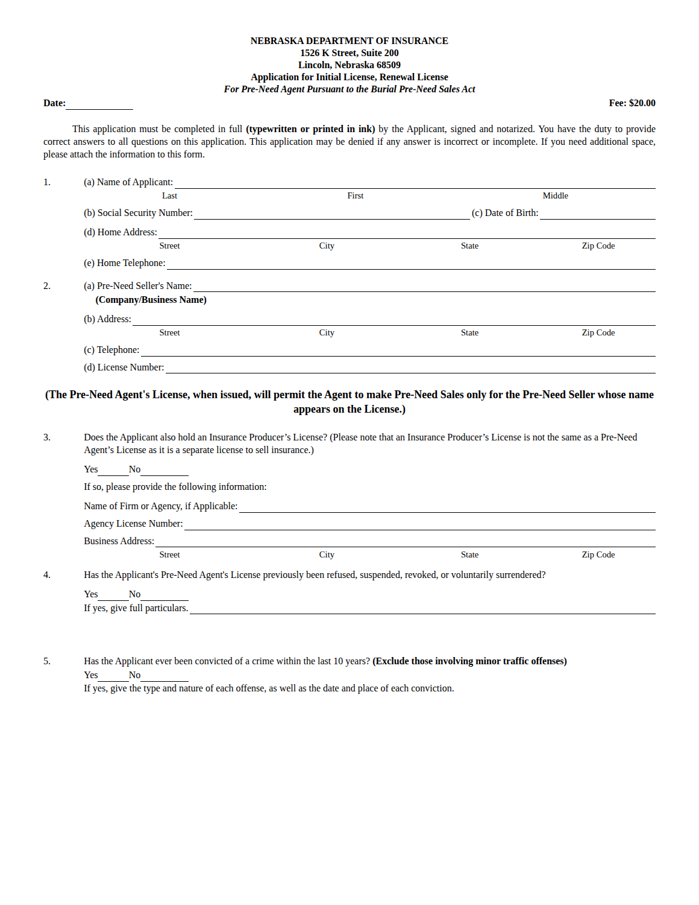NEBRASKA DEPARTMENT OF INSURANCE
1526 K Street, Suite 200
Lincoln, Nebraska 68509
Application for Initial License, Renewal License
For Pre-Need Agent Pursuant to the Burial Pre-Need Sales Act
Date:
Fee: $20.00
This application must be completed in full (typewritten or printed in ink) by the Applicant, signed and notarized. You have the duty to provide correct answers to all questions on this application. This application may be denied if any answer is incorrect or incomplete. If you need additional space, please attach the information to this form.
1.
(a) Name of Applicant:
Last First Middle
(b) Social Security Number: (c) Date of Birth:
(d) Home Address:
Street City State Zip Code
(e) Home Telephone:
2.
(a) Pre-Need Seller's Name:
(Company/Business Name)
(b) Address:
Street City State Zip Code
(c) Telephone:
(d) License Number:
(The Pre-Need Agent's License, when issued, will permit the Agent to make Pre-Need Sales only for the Pre-Need Seller whose name appears on the License.)
3.
Does the Applicant also hold an Insurance Producer’s License? (Please note that an Insurance Producer’s License is not the same as a Pre-Need Agent’s License as it is a separate license to sell insurance.)
Yes No
If so, please provide the following information:
Name of Firm or Agency, if Applicable:
Agency License Number:
Business Address:
Street City State Zip Code
4.
Has the Applicant's Pre-Need Agent's License previously been refused, suspended, revoked, or voluntarily surrendered?
Yes No
If yes, give full particulars.
5.
Has the Applicant ever been convicted of a crime within the last 10 years? (Exclude those involving minor traffic offenses)
Yes No
If yes, give the type and nature of each offense, as well as the date and place of each conviction.